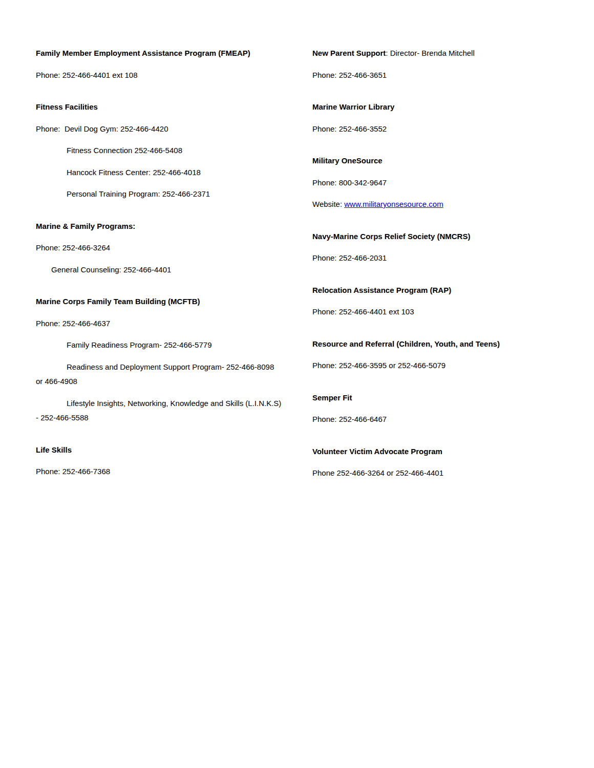Family Member Employment Assistance Program (FMEAP)
Phone: 252-466-4401 ext 108
Fitness Facilities
Phone: Devil Dog Gym: 252-466-4420
Fitness Connection 252-466-5408
Hancock Fitness Center: 252-466-4018
Personal Training Program: 252-466-2371
Marine & Family Programs:
Phone: 252-466-3264
General Counseling: 252-466-4401
Marine Corps Family Team Building (MCFTB)
Phone: 252-466-4637
Family Readiness Program- 252-466-5779
Readiness and Deployment Support Program- 252-466-8098 or 466-4908
Lifestyle Insights, Networking, Knowledge and Skills (L.I.N.K.S) - 252-466-5588
Life Skills
Phone: 252-466-7368
New Parent Support: Director- Brenda Mitchell
Phone: 252-466-3651
Marine Warrior Library
Phone: 252-466-3552
Military OneSource
Phone: 800-342-9647
Website: www.militaryonsesource.com
Navy-Marine Corps Relief Society (NMCRS)
Phone: 252-466-2031
Relocation Assistance Program (RAP)
Phone: 252-466-4401 ext 103
Resource and Referral (Children, Youth, and Teens)
Phone: 252-466-3595 or 252-466-5079
Semper Fit
Phone: 252-466-6467
Volunteer Victim Advocate Program
Phone 252-466-3264 or 252-466-4401